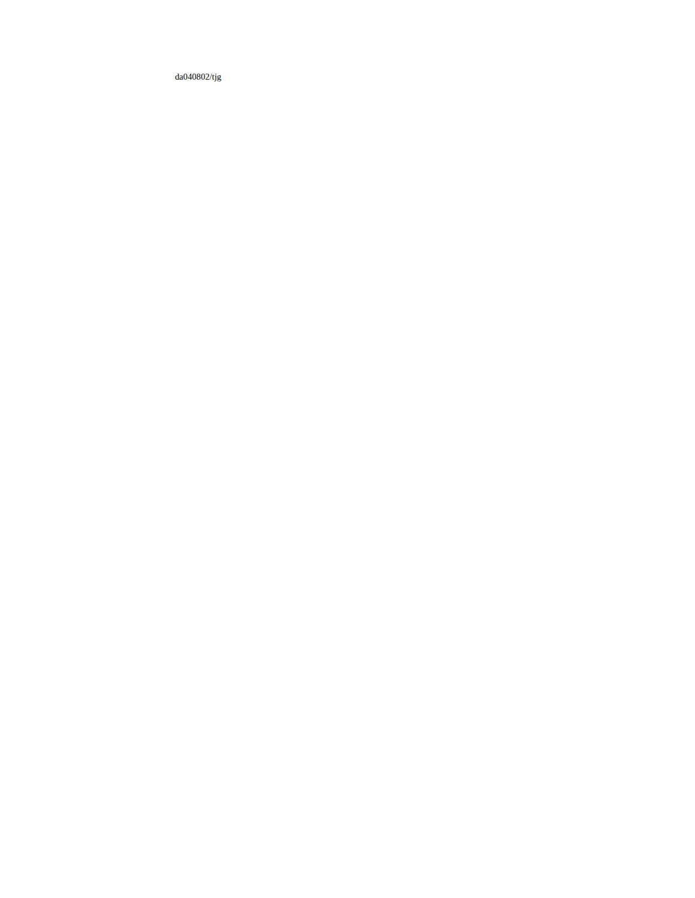da040802/tjg